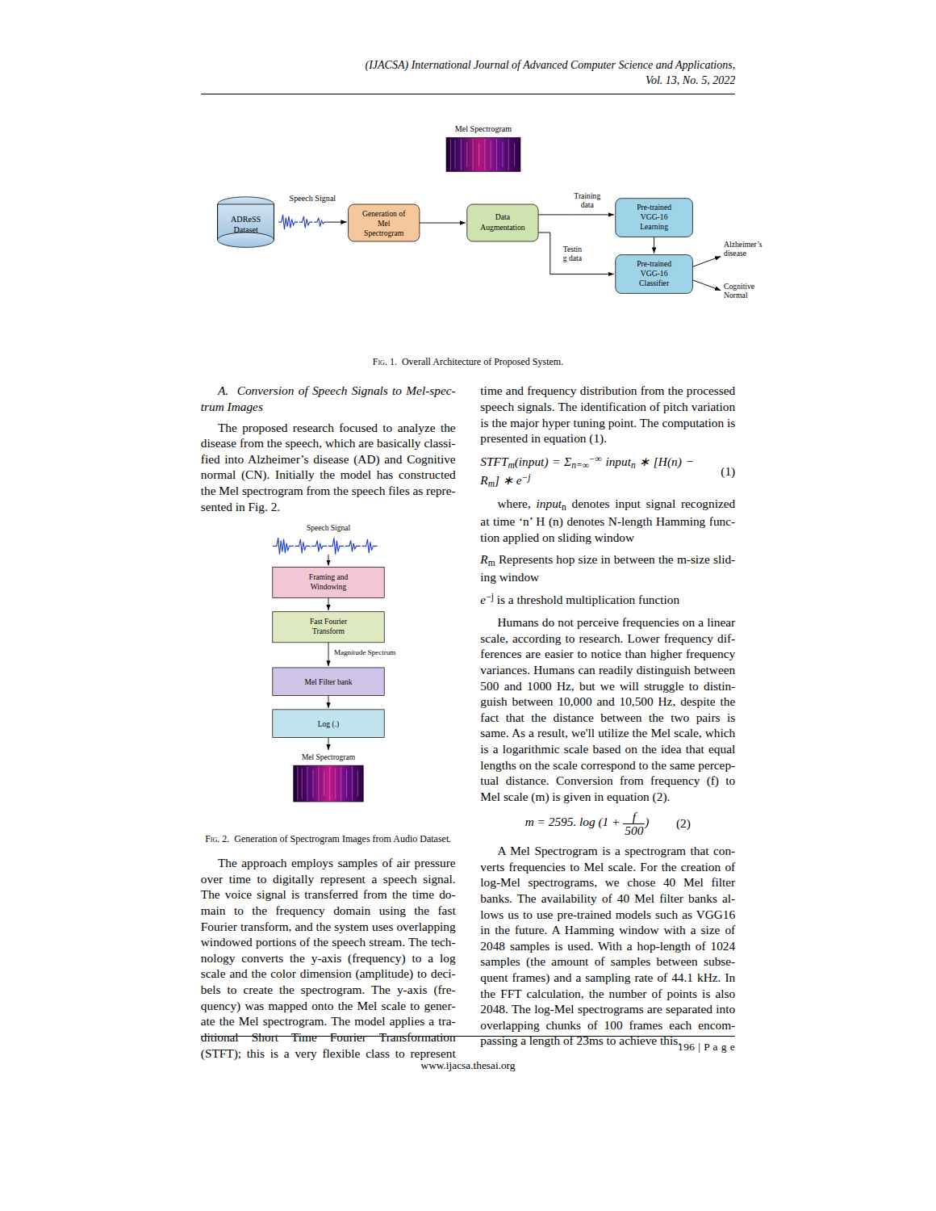(IJACSA) International Journal of Advanced Computer Science and Applications,
Vol. 13, No. 5, 2022
Mel Spectrogram ADReSS Dataset Speech Signal Generation of Mel Spectrogram Data Augmentation Training data Pre-trained VGG-16 Learning Testin g data Pre-trained VGG-16 Classifier Alzheimer’s disease Cognitive Normal
Fig. 1. Overall Architecture of Proposed System.
A. Conversion of Speech Signals to Mel-spectrum Images
The proposed research focused to analyze the disease from the speech, which are basically classified into Alzheimer’s disease (AD) and Cognitive normal (CN). Initially the model has constructed the Mel spectrogram from the speech files as represented in Fig. 2.
Speech Signal Framing and Windowing Fast Fourier Transform Magnitude Spectrum Mel Filter bank Log (.) Mel Spectrogram
Fig. 2. Generation of Spectrogram Images from Audio Dataset.
The approach employs samples of air pressure over time to digitally represent a speech signal. The voice signal is transferred from the time domain to the frequency domain using the fast Fourier transform, and the system uses overlapping windowed portions of the speech stream. The technology converts the y-axis (frequency) to a log scale and the color dimension (amplitude) to decibels to create the spectrogram. The y-axis (frequency) was mapped onto the Mel scale to generate the Mel spectrogram. The model applies a traditional Short Time Fourier Transformation (STFT); this is a very flexible class to represent time and frequency distribution from the processed speech signals. The identification of pitch variation is the major hyper tuning point. The computation is presented in equation (1).
STFT m(input) = Σn=∞−∞ input n ∗ [H(n) − Rm] ∗ e−j (1)
where, input n denotes input signal recognized at time ‘n’ H (n) denotes N-length Hamming function applied on sliding window
Rm Represents hop size in between the m-size sliding window
e−j is a threshold multiplication function
Humans do not perceive frequencies on a linear scale, according to research. Lower frequency differences are easier to notice than higher frequency variances. Humans can readily distinguish between 500 and 1000 Hz, but we will struggle to distinguish between 10,000 and 10,500 Hz, despite the fact that the distance between the two pairs is same. As a result, we'll utilize the Mel scale, which is a logarithmic scale based on the idea that equal lengths on the scale correspond to the same perceptual distance. Conversion from frequency (f) to Mel scale (m) is given in equation (2).
m = 2595. log (1 + f 500 ) (2)
A Mel Spectrogram is a spectrogram that converts frequencies to Mel scale. For the creation of log-Mel spectrograms, we chose 40 Mel filter banks. The availability of 40 Mel filter banks allows us to use pre-trained models such as VGG16 in the future. A Hamming window with a size of 2048 samples is used. With a hop-length of 1024 samples (the amount of samples between subsequent frames) and a sampling rate of 44.1 kHz. In the FFT calculation, the number of points is also 2048. The log-Mel spectrograms are separated into overlapping chunks of 100 frames each encompassing a length of 23ms to achieve this.
196 | P a g e
www.ijacsa.thesai.org